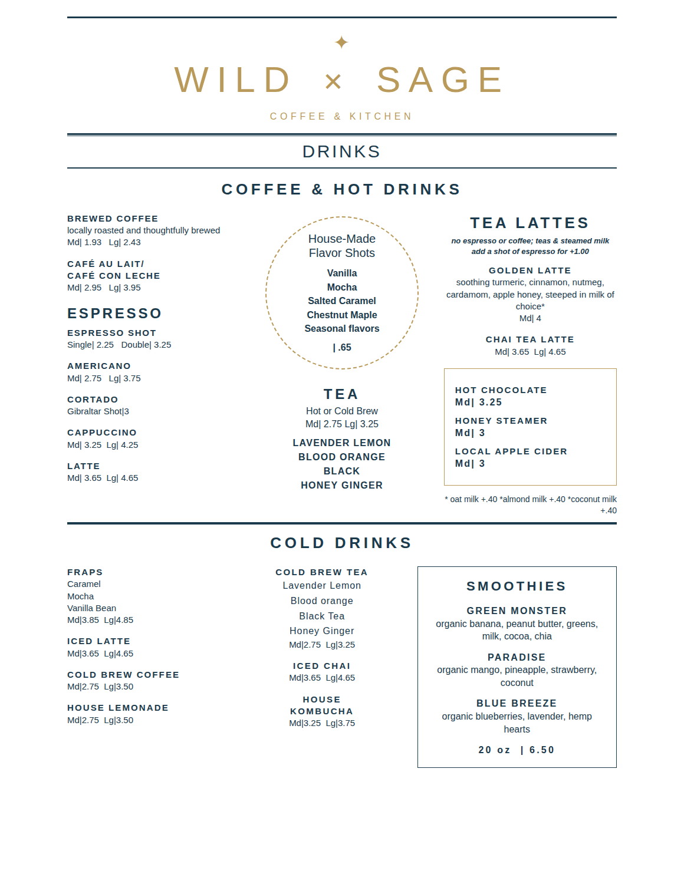✦
WILD ✕ SAGE
COFFEE & KITCHEN
DRINKS
COFFEE & HOT DRINKS
BREWED COFFEE
locally roasted and thoughtfully brewed
Md| 1.93 Lg| 2.43
CAFÉ AU LAIT/
CAFÉ CON LECHE
Md| 2.95 Lg| 3.95
ESPRESSO
ESPRESSO SHOT
Single| 2.25 Double| 3.25
AMERICANO
Md| 2.75 Lg| 3.75
CORTADO
Gibraltar Shot|3
CAPPUCCINO
Md| 3.25 Lg| 4.25
LATTE
Md| 3.65 Lg| 4.65
House-Made
Flavor Shots
Vanilla
Mocha
Salted Caramel
Chestnut Maple
Seasonal flavors
| .65
TEA
Hot or Cold Brew
Md| 2.75 Lg| 3.25
LAVENDER LEMON
BLOOD ORANGE
BLACK
HONEY GINGER
TEA LATTES
no espresso or coffee; teas & steamed milk
add a shot of espresso for +1.00
GOLDEN LATTE
soothing turmeric, cinnamon, nutmeg, cardamom, apple honey, steeped in milk of choice*
Md| 4
CHAI TEA LATTE
Md| 3.65 Lg| 4.65
HOT CHOCOLATE
Md| 3.25
HONEY STEAMER
Md| 3
LOCAL APPLE CIDER
Md| 3
* oat milk +.40 *almond milk +.40 *coconut milk +.40
COLD DRINKS
FRAPS
Caramel
Mocha
Vanilla Bean
Md|3.85 Lg|4.85
ICED LATTE
Md|3.65 Lg|4.65
COLD BREW COFFEE
Md|2.75 Lg|3.50
HOUSE LEMONADE
Md|2.75 Lg|3.50
COLD BREW TEA
Lavender Lemon
Blood orange
Black Tea
Honey Ginger
Md|2.75 Lg|3.25
ICED CHAI
Md|3.65 Lg|4.65
HOUSE
KOMBUCHA
Md|3.25 Lg|3.75
SMOOTHIES
GREEN MONSTER
organic banana, peanut butter, greens, milk, cocoa, chia
PARADISE
organic mango, pineapple, strawberry, coconut
BLUE BREEZE
organic blueberries, lavender, hemp hearts
20 oz | 6.50